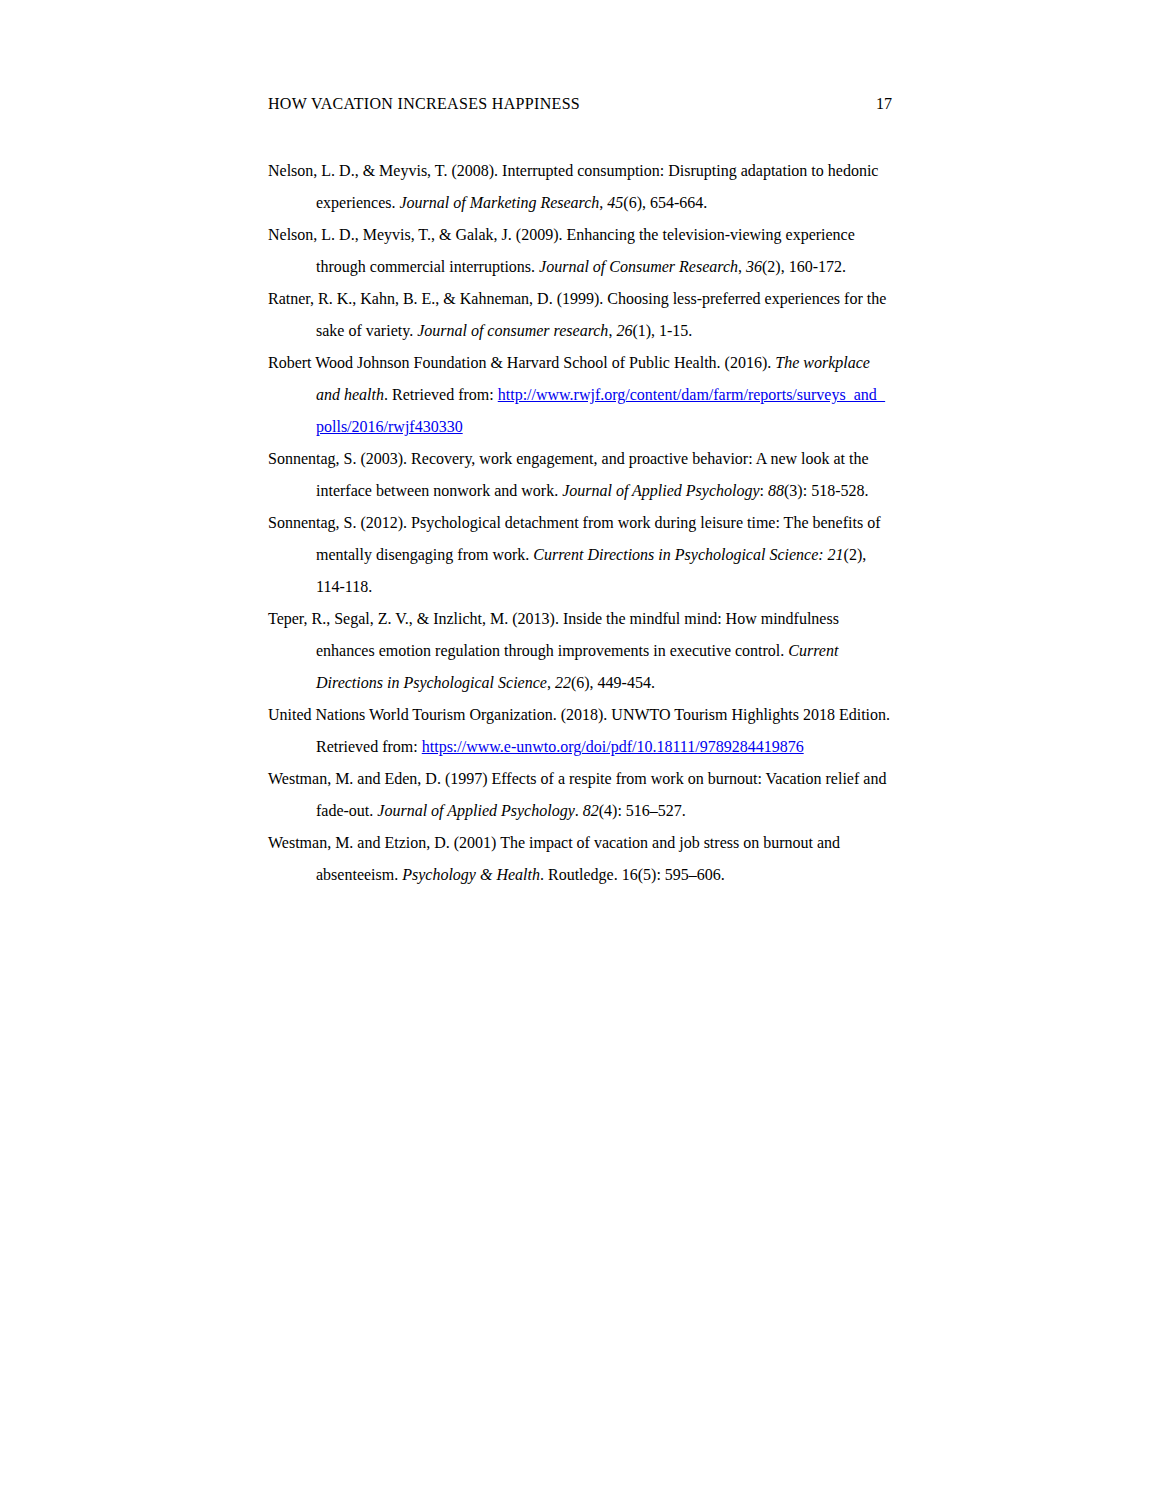How Vacation Increases Happiness 17
Nelson, L. D., & Meyvis, T. (2008). Interrupted consumption: Disrupting adaptation to hedonic experiences. Journal of Marketing Research, 45(6), 654-664.
Nelson, L. D., Meyvis, T., & Galak, J. (2009). Enhancing the television-viewing experience through commercial interruptions. Journal of Consumer Research, 36(2), 160-172.
Ratner, R. K., Kahn, B. E., & Kahneman, D. (1999). Choosing less-preferred experiences for the sake of variety. Journal of consumer research, 26(1), 1-15.
Robert Wood Johnson Foundation & Harvard School of Public Health. (2016). The workplace and health. Retrieved from: http://www.rwjf.org/content/dam/farm/reports/surveys_and_polls/2016/rwjf430330
Sonnentag, S. (2003). Recovery, work engagement, and proactive behavior: A new look at the interface between nonwork and work. Journal of Applied Psychology: 88(3): 518-528.
Sonnentag, S. (2012). Psychological detachment from work during leisure time: The benefits of mentally disengaging from work. Current Directions in Psychological Science: 21(2), 114-118.
Teper, R., Segal, Z. V., & Inzlicht, M. (2013). Inside the mindful mind: How mindfulness enhances emotion regulation through improvements in executive control. Current Directions in Psychological Science, 22(6), 449-454.
United Nations World Tourism Organization. (2018). UNWTO Tourism Highlights 2018 Edition. Retrieved from: https://www.e-unwto.org/doi/pdf/10.18111/9789284419876
Westman, M. and Eden, D. (1997) Effects of a respite from work on burnout: Vacation relief and fade-out. Journal of Applied Psychology. 82(4): 516–527.
Westman, M. and Etzion, D. (2001) The impact of vacation and job stress on burnout and absenteeism. Psychology & Health. Routledge. 16(5): 595–606.